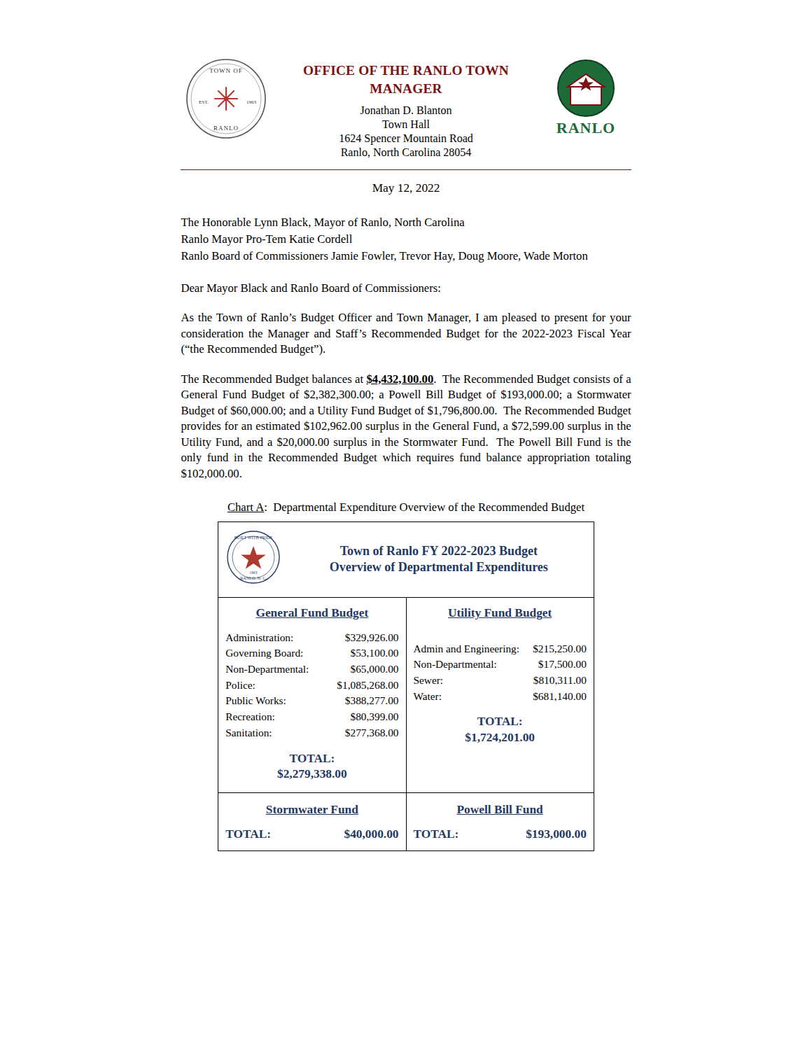TOWN OF RANLO EST. 1963
OFFICE OF THE RANLO TOWN MANAGER
Jonathan D. Blanton
Town Hall
1624 Spencer Mountain Road
Ranlo, North Carolina 28054
RANLO
May 12, 2022
The Honorable Lynn Black, Mayor of Ranlo, North Carolina
Ranlo Mayor Pro-Tem Katie Cordell
Ranlo Board of Commissioners Jamie Fowler, Trevor Hay, Doug Moore, Wade Morton
Dear Mayor Black and Ranlo Board of Commissioners:
As the Town of Ranlo’s Budget Officer and Town Manager, I am pleased to present for your consideration the Manager and Staff’s Recommended Budget for the 2022-2023 Fiscal Year (“the Recommended Budget”).
The Recommended Budget balances at $4,432,100.00. The Recommended Budget consists of a General Fund Budget of $2,382,300.00; a Powell Bill Budget of $193,000.00; a Stormwater Budget of $60,000.00; and a Utility Fund Budget of $1,796,800.00. The Recommended Budget provides for an estimated $102,962.00 surplus in the General Fund, a $72,599.00 surplus in the Utility Fund, and a $20,000.00 surplus in the Stormwater Fund. The Powell Bill Fund is the only fund in the Recommended Budget which requires fund balance appropriation totaling $102,000.00.
Chart A: Departmental Expenditure Overview of the Recommended Budget
| BUILT WITH PRIDE RANLO, N. C. 1963 Town of Ranlo FY 2022-2023 Budget Overview of Departmental Expenditures |
| General Fund Budget / Administration: / $329,926.00 / / Governing Board: / $53,100.00 / / Non-Departmental: / $65,000.00 / / Police: / $1,085,268.00 / / Public Works: / $388,277.00 / / Recreation: / $80,399.00 / / Sanitation: / $277,368.00 / TOTAL: $2,279,338.00 | Utility Fund Budget / Admin and Engineering: / $215,250.00 / / Non-Departmental: / $17,500.00 / / Sewer: / $810,311.00 / / Water: / $681,140.00 / TOTAL: $1,724,201.00 |
| Stormwater Fund TOTAL: $40,000.00 | Powell Bill Fund TOTAL: $193,000.00 |